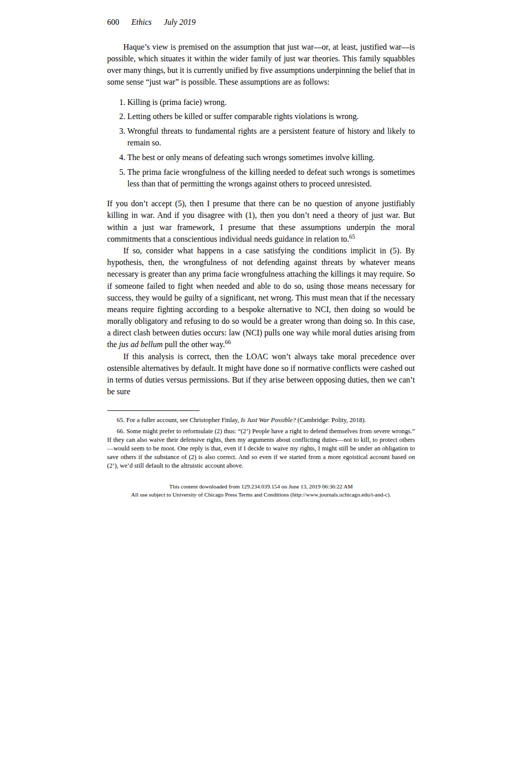600 Ethics July 2019
Haque’s view is premised on the assumption that just war—or, at least, justified war—is possible, which situates it within the wider family of just war theories. This family squabbles over many things, but it is currently unified by five assumptions underpinning the belief that in some sense “just war” is possible. These assumptions are as follows:
Killing is (prima facie) wrong.
Letting others be killed or suffer comparable rights violations is wrong.
Wrongful threats to fundamental rights are a persistent feature of history and likely to remain so.
The best or only means of defeating such wrongs sometimes involve killing.
The prima facie wrongfulness of the killing needed to defeat such wrongs is sometimes less than that of permitting the wrongs against others to proceed unresisted.
If you don’t accept (5), then I presume that there can be no question of anyone justifiably killing in war. And if you disagree with (1), then you don’t need a theory of just war. But within a just war framework, I presume that these assumptions underpin the moral commitments that a conscientious individual needs guidance in relation to.65
If so, consider what happens in a case satisfying the conditions implicit in (5). By hypothesis, then, the wrongfulness of not defending against threats by whatever means necessary is greater than any prima facie wrongfulness attaching the killings it may require. So if someone failed to fight when needed and able to do so, using those means necessary for success, they would be guilty of a significant, net wrong. This must mean that if the necessary means require fighting according to a bespoke alternative to NCI, then doing so would be morally obligatory and refusing to do so would be a greater wrong than doing so. In this case, a direct clash between duties occurs: law (NCI) pulls one way while moral duties arising from the jus ad bellum pull the other way.66
If this analysis is correct, then the LOAC won’t always take moral precedence over ostensible alternatives by default. It might have done so if normative conflicts were cashed out in terms of duties versus permissions. But if they arise between opposing duties, then we can’t be sure
65. For a fuller account, see Christopher Finlay, Is Just War Possible? (Cambridge: Polity, 2018).
66. Some might prefer to reformulate (2) thus: “(2’) People have a right to defend themselves from severe wrongs.” If they can also waive their defensive rights, then my arguments about conflicting duties—not to kill, to protect others—would seem to be moot. One reply is that, even if I decide to waive my rights, I might still be under an obligation to save others if the substance of (2) is also correct. And so even if we started from a more egoistical account based on (2’), we’d still default to the altruistic account above.
This content downloaded from 129.234.039.154 on June 13, 2019 06:36:22 AM
All use subject to University of Chicago Press Terms and Conditions (http://www.journals.uchicago.edu/t-and-c).